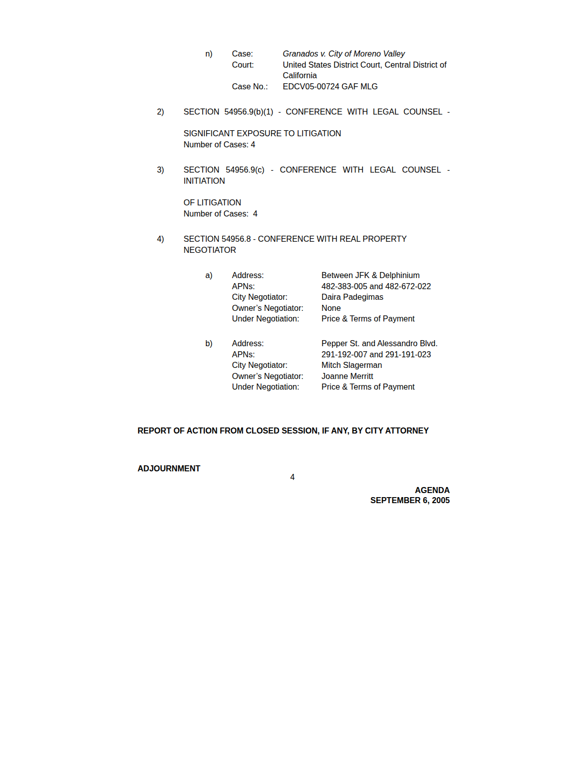n)
| Case: | Granados v. City of Moreno Valley |
| Court: | United States District Court, Central District of California |
| Case No.: | EDCV05-00724 GAF MLG |
2)
SECTION 54956.9(b)(1) - CONFERENCE WITH LEGAL COUNSEL - SIGNIFICANT EXPOSURE TO LITIGATION
Number of Cases: 4
3)
SECTION 54956.9(c) - CONFERENCE WITH LEGAL COUNSEL - INITIATION OF LITIGATION
Number of Cases: 4
4)
SECTION 54956.8 - CONFERENCE WITH REAL PROPERTY NEGOTIATOR
a)
| Address: | Between JFK & Delphinium |
| APNs: | 482-383-005 and 482-672-022 |
| City Negotiator: | Daira Padegimas |
| Owner’s Negotiator: | None |
| Under Negotiation: | Price & Terms of Payment |
b)
| Address: | Pepper St. and Alessandro Blvd. |
| APNs: | 291-192-007 and 291-191-023 |
| City Negotiator: | Mitch Slagerman |
| Owner’s Negotiator: | Joanne Merritt |
| Under Negotiation: | Price & Terms of Payment |
REPORT OF ACTION FROM CLOSED SESSION, IF ANY, BY CITY ATTORNEY
ADJOURNMENT
4
AGENDA
SEPTEMBER 6, 2005